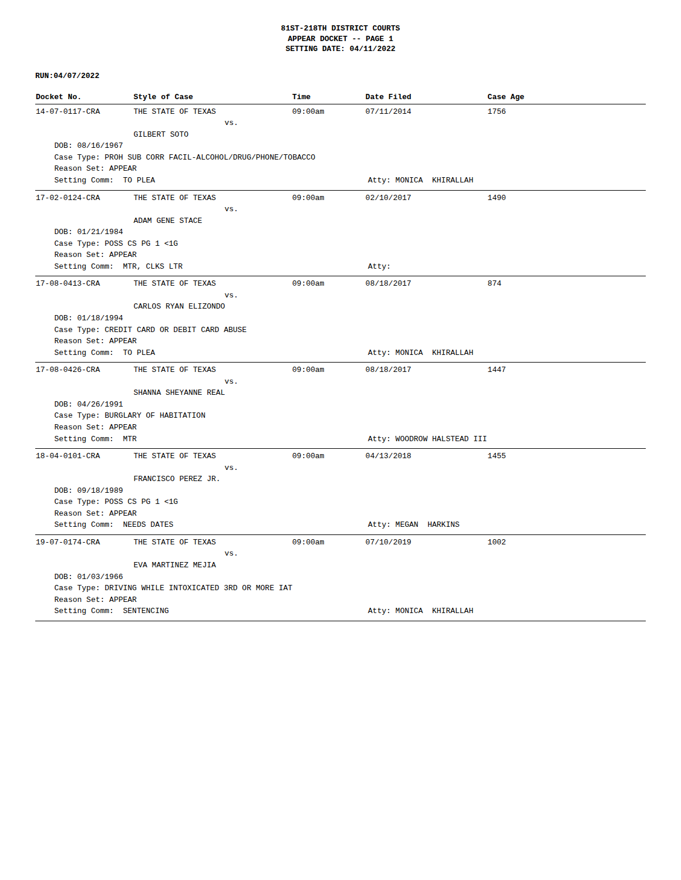81ST-218TH DISTRICT COURTS
APPEAR DOCKET -- PAGE 1
SETTING DATE: 04/11/2022
RUN:04/07/2022
| Docket No. | Style of Case | Time | Date Filed | Case Age |
| 14-07-0117-CRA | THE STATE OF TEXAS | 09:00am | 07/11/2014 | 1756 |
| | vs. | |
| | GILBERT SOTO |
| DOB: 08/16/1967 |
| Case Type: PROH SUB CORR FACIL-ALCOHOL/DRUG/PHONE/TOBACCO |
| Reason Set: APPEAR |
| Setting Comm: TO PLEA | Atty: MONICA KHIRALLAH |
| 17-02-0124-CRA | THE STATE OF TEXAS | 09:00am | 02/10/2017 | 1490 |
| | vs. | |
| | ADAM GENE STACE |
| DOB: 01/21/1984 |
| Case Type: POSS CS PG 1 <1G |
| Reason Set: APPEAR |
| Setting Comm: MTR, CLKS LTR | Atty: |
| 17-08-0413-CRA | THE STATE OF TEXAS | 09:00am | 08/18/2017 | 874 |
| | vs. | |
| | CARLOS RYAN ELIZONDO |
| DOB: 01/18/1994 |
| Case Type: CREDIT CARD OR DEBIT CARD ABUSE |
| Reason Set: APPEAR |
| Setting Comm: TO PLEA | Atty: MONICA KHIRALLAH |
| 17-08-0426-CRA | THE STATE OF TEXAS | 09:00am | 08/18/2017 | 1447 |
| | vs. | |
| | SHANNA SHEYANNE REAL |
| DOB: 04/26/1991 |
| Case Type: BURGLARY OF HABITATION |
| Reason Set: APPEAR |
| Setting Comm: MTR | Atty: WOODROW HALSTEAD III |
| 18-04-0101-CRA | THE STATE OF TEXAS | 09:00am | 04/13/2018 | 1455 |
| | vs. | |
| | FRANCISCO PEREZ JR. |
| DOB: 09/18/1989 |
| Case Type: POSS CS PG 1 <1G |
| Reason Set: APPEAR |
| Setting Comm: NEEDS DATES | Atty: MEGAN HARKINS |
| 19-07-0174-CRA | THE STATE OF TEXAS | 09:00am | 07/10/2019 | 1002 |
| | vs. | |
| | EVA MARTINEZ MEJIA |
| DOB: 01/03/1966 |
| Case Type: DRIVING WHILE INTOXICATED 3RD OR MORE IAT |
| Reason Set: APPEAR |
| Setting Comm: SENTENCING | Atty: MONICA KHIRALLAH |